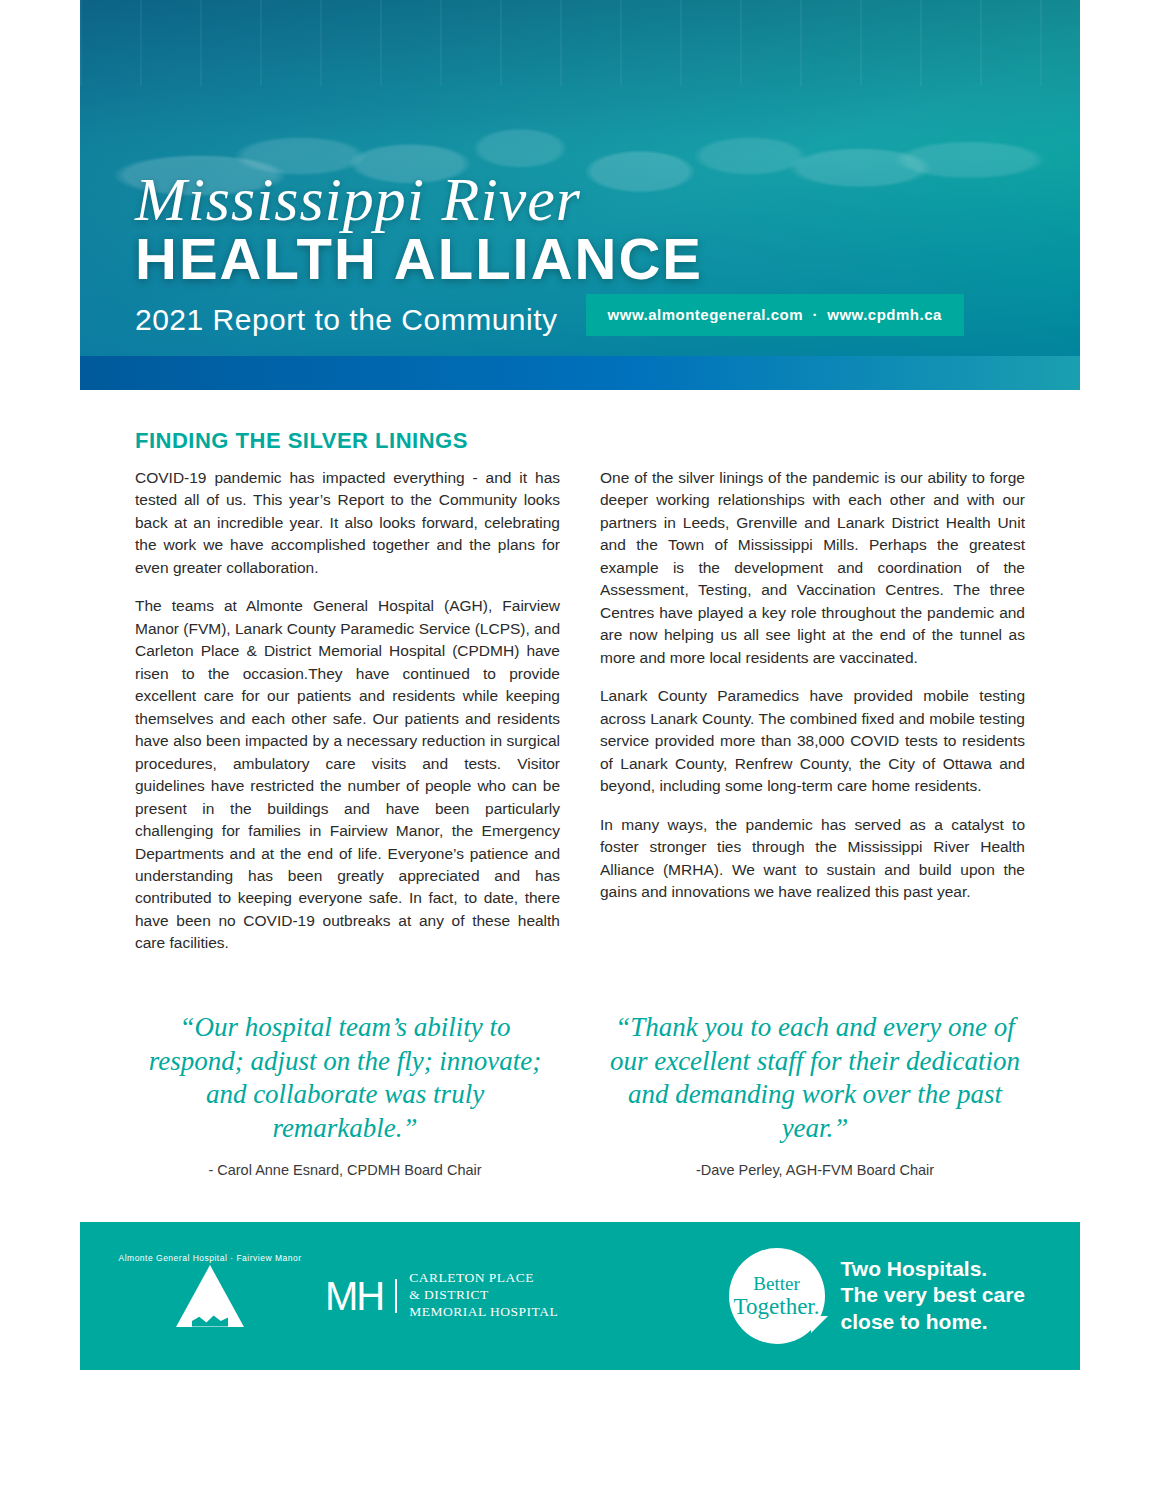Mississippi River
Health Alliance
2021 Report to the Community
www.almontegeneral.com · www.cpdmh.ca
Finding the Silver Linings
COVID-19 pandemic has impacted everything - and it has tested all of us. This year’s Report to the Community looks back at an incredible year. It also looks forward, celebrating the work we have accomplished together and the plans for even greater collaboration.
The teams at Almonte General Hospital (AGH), Fairview Manor (FVM), Lanark County Paramedic Service (LCPS), and Carleton Place & District Memorial Hospital (CPDMH) have risen to the occasion.They have continued to provide excellent care for our patients and residents while keeping themselves and each other safe. Our patients and residents have also been impacted by a necessary reduction in surgical procedures, ambulatory care visits and tests. Visitor guidelines have restricted the number of people who can be present in the buildings and have been particularly challenging for families in Fairview Manor, the Emergency Departments and at the end of life. Everyone’s patience and understanding has been greatly appreciated and has contributed to keeping everyone safe. In fact, to date, there have been no COVID-19 outbreaks at any of these health care facilities.
One of the silver linings of the pandemic is our ability to forge deeper working relationships with each other and with our partners in Leeds, Grenville and Lanark District Health Unit and the Town of Mississippi Mills. Perhaps the greatest example is the development and coordination of the Assessment, Testing, and Vaccination Centres. The three Centres have played a key role throughout the pandemic and are now helping us all see light at the end of the tunnel as more and more local residents are vaccinated.
Lanark County Paramedics have provided mobile testing across Lanark County. The combined fixed and mobile testing service provided more than 38,000 COVID tests to residents of Lanark County, Renfrew County, the City of Ottawa and beyond, including some long-term care home residents.
In many ways, the pandemic has served as a catalyst to foster stronger ties through the Mississippi River Health Alliance (MRHA). We want to sustain and build upon the gains and innovations we have realized this past year.
“Our hospital team’s ability to respond; adjust on the fly; innovate; and collaborate was truly remarkable.”
- Carol Anne Esnard, CPDMH Board Chair
“Thank you to each and every one of our excellent staff for their dedication and demanding work over the past year.”
-Dave Perley, AGH-FVM Board Chair
Almonte General Hospital · Fairview Manor
MH
Carleton Place
& District
Memorial Hospital
Better Together.
Two Hospitals.
The very best care
close to home.